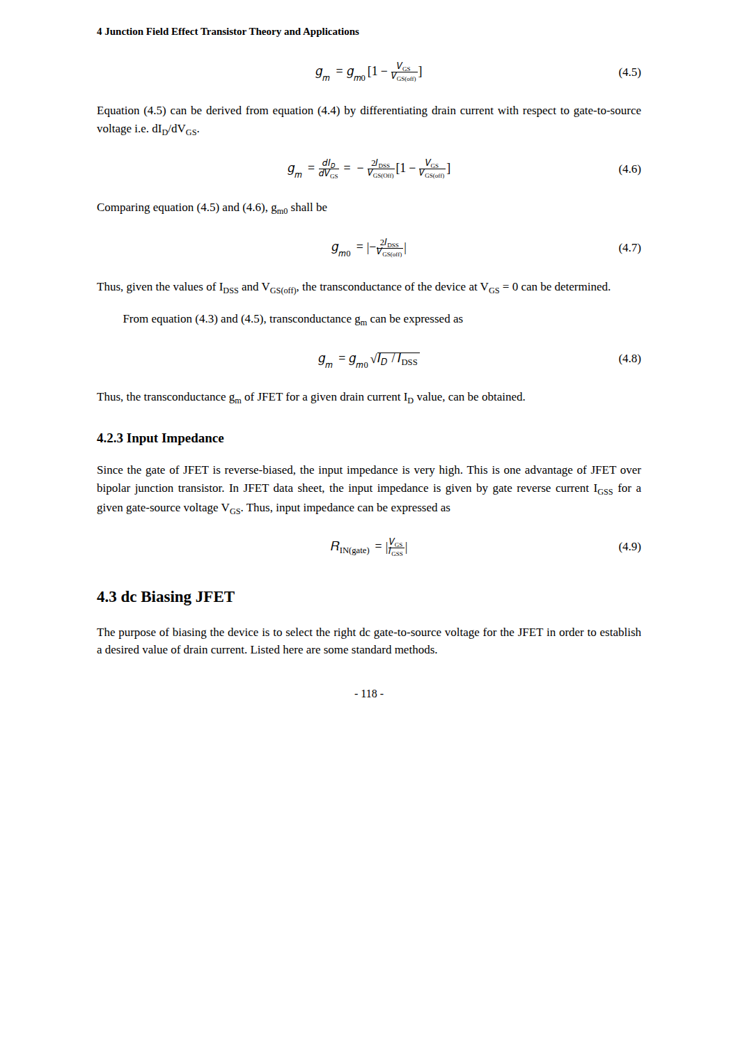4 Junction Field Effect Transistor Theory and Applications
gm = gm0 [ 1 − VGS VGS(off) ] (4.5)
Equation (4.5) can be derived from equation (4.4) by differentiating drain current with respect to gate-to-source voltage i.e. dID/dVGS.
gm = dID dVGS = − 2IDSS VGS(Off) [ 1 − VGS VGS(off) ] (4.6)
Comparing equation (4.5) and (4.6), gm0 shall be
gm0 = | − 2IDSS VGS(off) | (4.7)
Thus, given the values of IDSS and VGS(off), the transconductance of the device at VGS = 0 can be determined.
From equation (4.3) and (4.5), transconductance gm can be expressed as
gm = gm0 ID / IDSS (4.8)
Thus, the transconductance gm of JFET for a given drain current ID value, can be obtained.
4.2.3 Input Impedance
Since the gate of JFET is reverse-biased, the input impedance is very high. This is one advantage of JFET over bipolar junction transistor. In JFET data sheet, the input impedance is given by gate reverse current IGSS for a given gate-source voltage VGS. Thus, input impedance can be expressed as
RIN(gate) = | VGS IGSS | (4.9)
4.3 dc Biasing JFET
The purpose of biasing the device is to select the right dc gate-to-source voltage for the JFET in order to establish a desired value of drain current. Listed here are some standard methods.
- 118 -